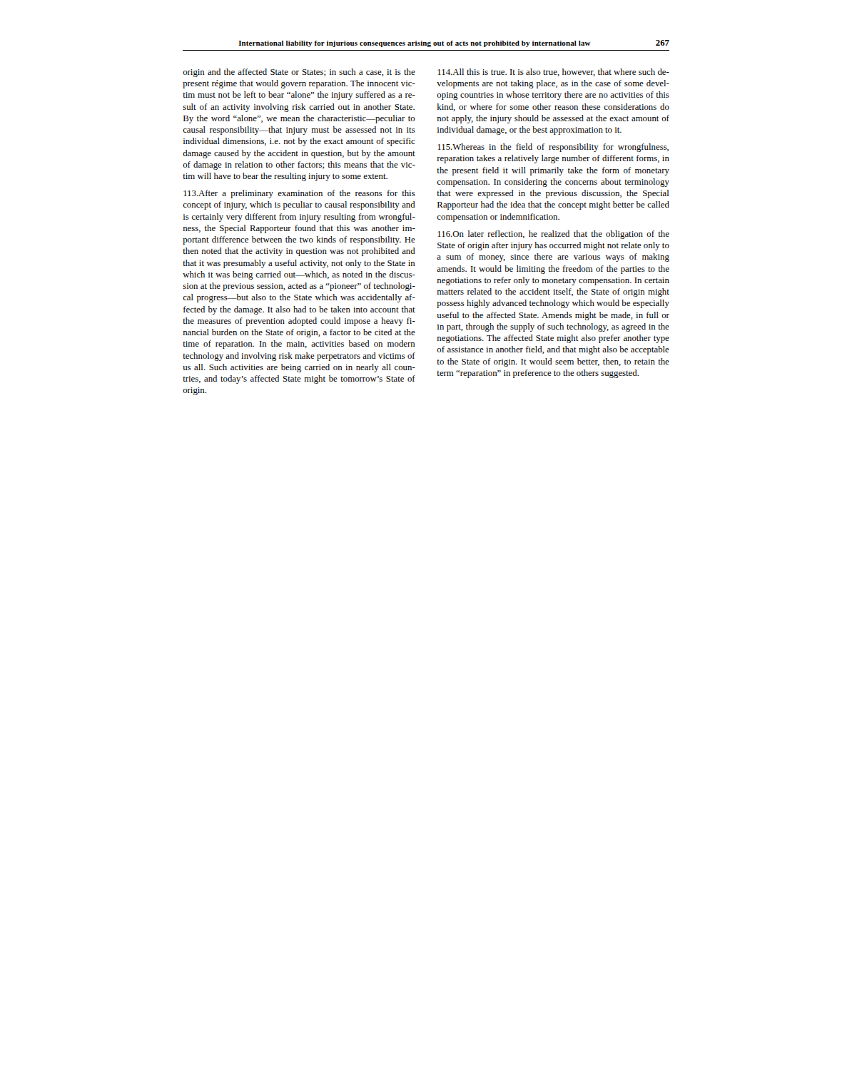International liability for injurious consequences arising out of acts not prohibited by international law 267
origin and the affected State or States; in such a case, it is the present régime that would govern reparation. The innocent victim must not be left to bear “alone” the injury suffered as a result of an activity involving risk carried out in another State. By the word “alone”, we mean the characteristic—peculiar to causal responsibility—that injury must be assessed not in its individual dimensions, i.e. not by the exact amount of specific damage caused by the accident in question, but by the amount of damage in relation to other factors; this means that the victim will have to bear the resulting injury to some extent.
113. After a preliminary examination of the reasons for this concept of injury, which is peculiar to causal responsibility and is certainly very different from injury resulting from wrongfulness, the Special Rapporteur found that this was another important difference between the two kinds of responsibility. He then noted that the activity in question was not prohibited and that it was presumably a useful activity, not only to the State in which it was being carried out—which, as noted in the discussion at the previous session, acted as a “pioneer” of technological progress—but also to the State which was accidentally affected by the damage. It also had to be taken into account that the measures of prevention adopted could impose a heavy financial burden on the State of origin, a factor to be cited at the time of reparation. In the main, activities based on modern technology and involving risk make perpetrators and victims of us all. Such activities are being carried on in nearly all countries, and today’s affected State might be tomorrow’s State of origin.
114. All this is true. It is also true, however, that where such developments are not taking place, as in the case of some developing countries in whose territory there are no activities of this kind, or where for some other reason these considerations do not apply, the injury should be assessed at the exact amount of individual damage, or the best approximation to it.
115. Whereas in the field of responsibility for wrongfulness, reparation takes a relatively large number of different forms, in the present field it will primarily take the form of monetary compensation. In considering the concerns about terminology that were expressed in the previous discussion, the Special Rapporteur had the idea that the concept might better be called compensation or indemnification.
116. On later reflection, he realized that the obligation of the State of origin after injury has occurred might not relate only to a sum of money, since there are various ways of making amends. It would be limiting the freedom of the parties to the negotiations to refer only to monetary compensation. In certain matters related to the accident itself, the State of origin might possess highly advanced technology which would be especially useful to the affected State. Amends might be made, in full or in part, through the supply of such technology, as agreed in the negotiations. The affected State might also prefer another type of assistance in another field, and that might also be acceptable to the State of origin. It would seem better, then, to retain the term “reparation” in preference to the others suggested.